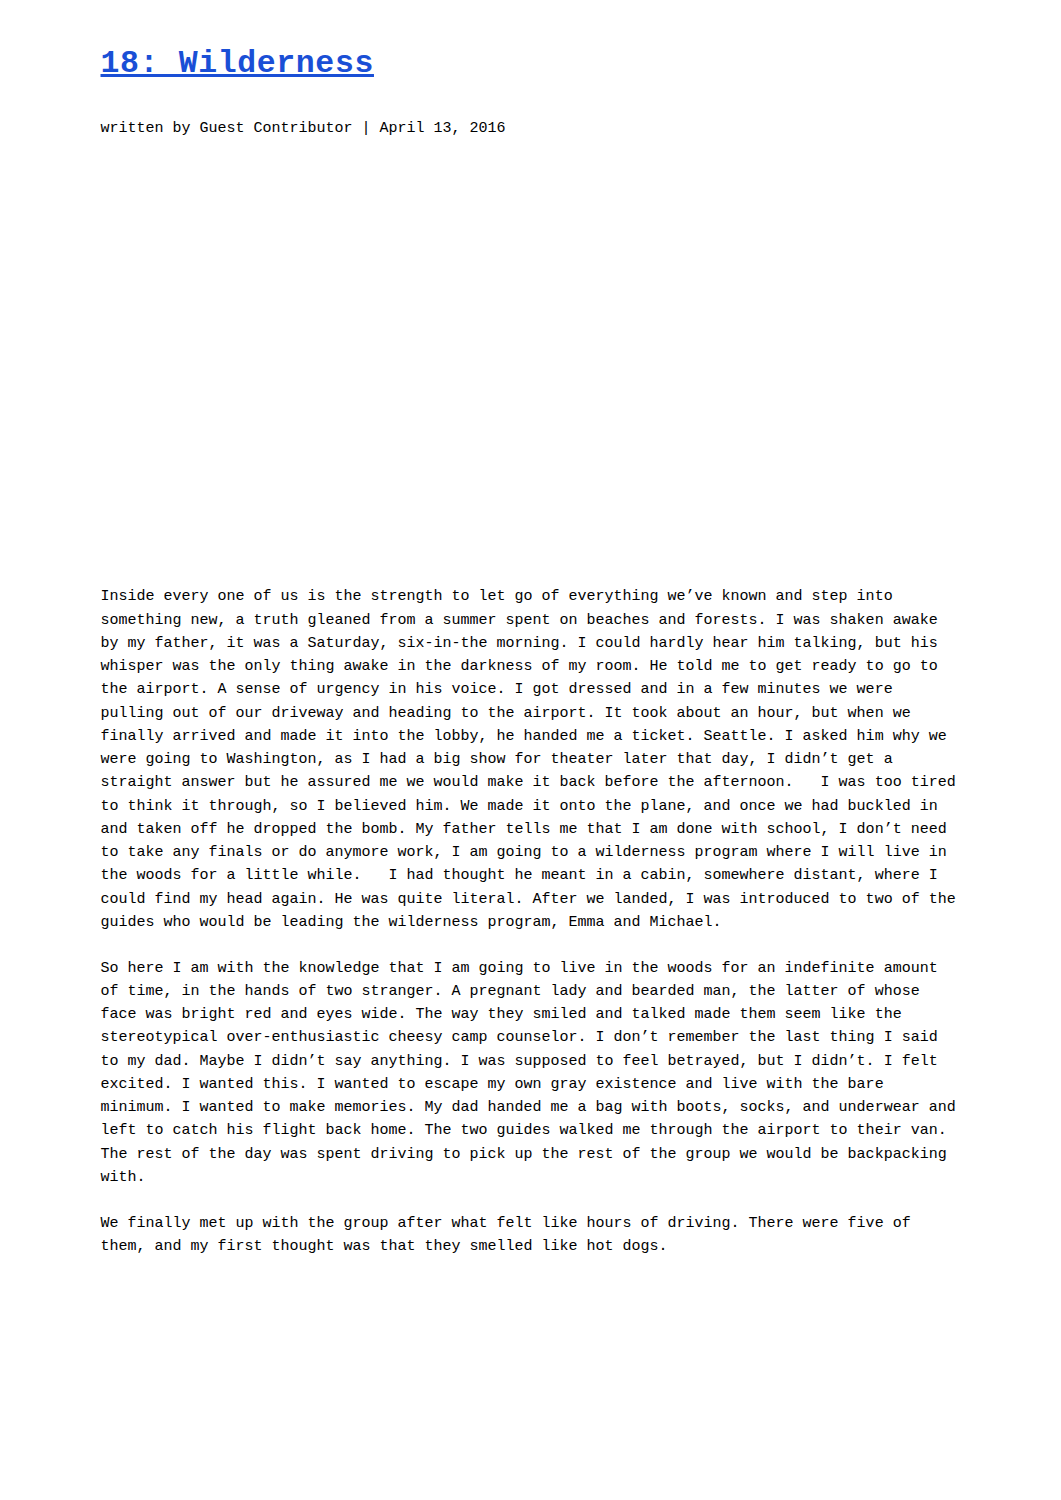18: Wilderness
written by Guest Contributor | April 13, 2016
Inside every one of us is the strength to let go of everything we’ve known and step into something new, a truth gleaned from a summer spent on beaches and forests. I was shaken awake by my father, it was a Saturday, six-in-the morning. I could hardly hear him talking, but his whisper was the only thing awake in the darkness of my room. He told me to get ready to go to the airport. A sense of urgency in his voice. I got dressed and in a few minutes we were pulling out of our driveway and heading to the airport. It took about an hour, but when we finally arrived and made it into the lobby, he handed me a ticket. Seattle. I asked him why we were going to Washington, as I had a big show for theater later that day, I didn’t get a straight answer but he assured me we would make it back before the afternoon. I was too tired to think it through, so I believed him. We made it onto the plane, and once we had buckled in and taken off he dropped the bomb. My father tells me that I am done with school, I don’t need to take any finals or do anymore work, I am going to a wilderness program where I will live in the woods for a little while. I had thought he meant in a cabin, somewhere distant, where I could find my head again. He was quite literal. After we landed, I was introduced to two of the guides who would be leading the wilderness program, Emma and Michael.
So here I am with the knowledge that I am going to live in the woods for an indefinite amount of time, in the hands of two stranger. A pregnant lady and bearded man, the latter of whose face was bright red and eyes wide. The way they smiled and talked made them seem like the stereotypical over-enthusiastic cheesy camp counselor. I don’t remember the last thing I said to my dad. Maybe I didn’t say anything. I was supposed to feel betrayed, but I didn’t. I felt excited. I wanted this. I wanted to escape my own gray existence and live with the bare minimum. I wanted to make memories. My dad handed me a bag with boots, socks, and underwear and left to catch his flight back home. The two guides walked me through the airport to their van. The rest of the day was spent driving to pick up the rest of the group we would be backpacking with.
We finally met up with the group after what felt like hours of driving. There were five of them, and my first thought was that they smelled like hot dogs.